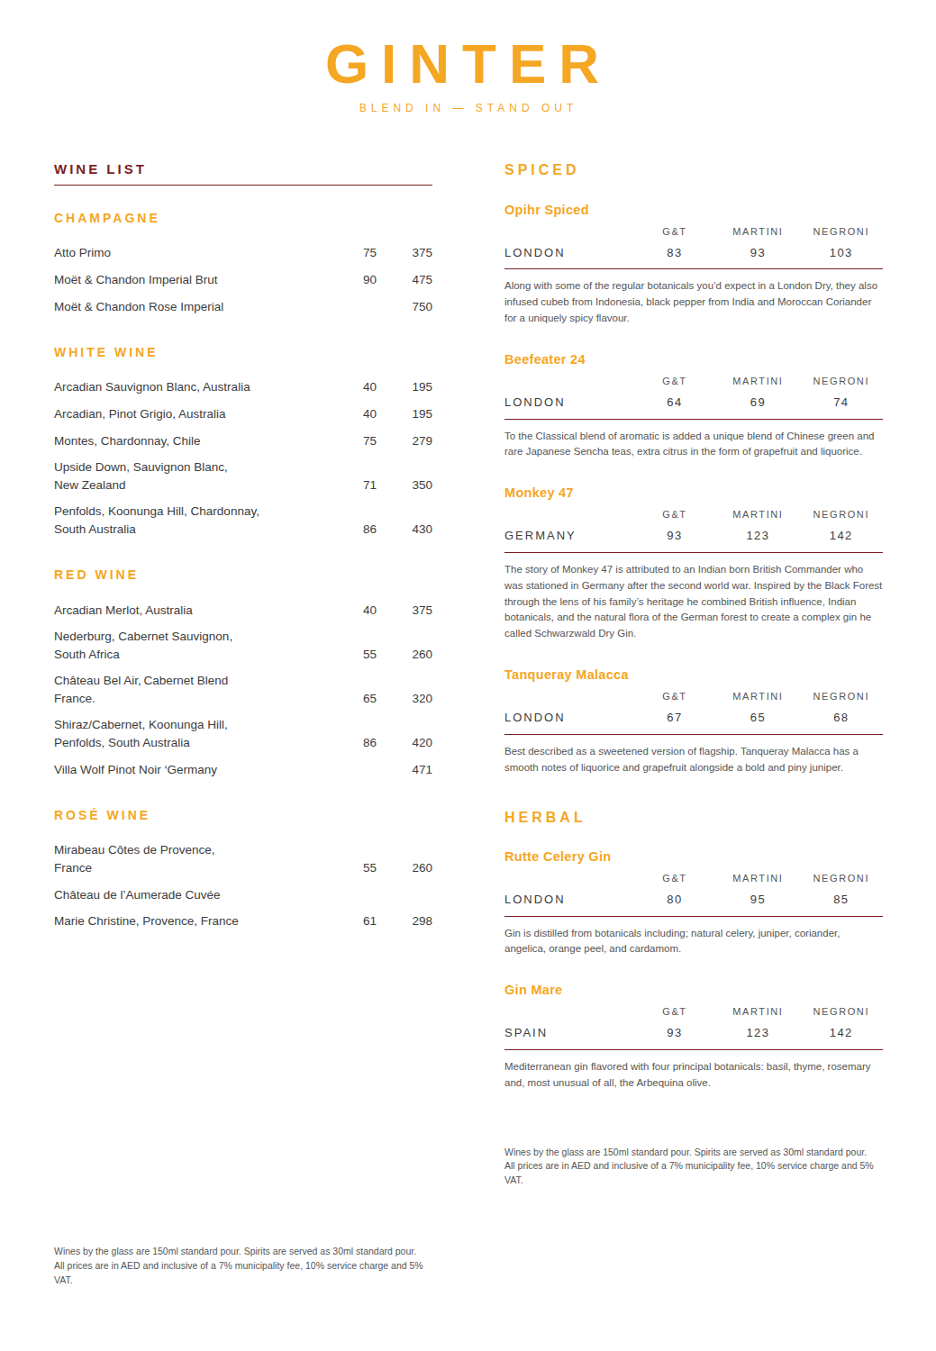GINTER
Blend in — Stand out
Wine List
Champagne
| Atto Primo | 75 | 375 |
| Moët & Chandon Imperial Brut | 90 | 475 |
| Moët & Chandon Rose Imperial | | 750 |
White Wine
| Arcadian Sauvignon Blanc, Australia | 40 | 195 |
| Arcadian, Pinot Grigio, Australia | 40 | 195 |
| Montes, Chardonnay, Chile | 75 | 279 |
| Upside Down, Sauvignon Blanc, New Zealand | 71 | 350 |
| Penfolds, Koonunga Hill, Chardonnay, South Australia | 86 | 430 |
Red Wine
| Arcadian Merlot, Australia | 40 | 375 |
| Nederburg, Cabernet Sauvignon, South Africa | 55 | 260 |
| Château Bel Air, Cabernet Blend France. | 65 | 320 |
| Shiraz/Cabernet, Koonunga Hill, Penfolds, South Australia | 86 | 420 |
| Villa Wolf Pinot Noir ‘Germany | | 471 |
Rosé Wine
| Mirabeau Côtes de Provence, France | 55 | 260 |
| Château de l’Aumerade Cuvée | | |
| Marie Christine, Provence, France | 61 | 298 |
Wines by the glass are 150ml standard pour. Spirits are served as 30ml standard pour.
All prices are in AED and inclusive of a 7% municipality fee, 10% service charge and 5% VAT.
Spiced
Opihr Spiced
| | G&T | Martini | Negroni |
| --- | --- | --- | --- |
| London | 83 | 93 | 103 |
Along with some of the regular botanicals you’d expect in a London Dry, they also infused cubeb from Indonesia, black pepper from India and Moroccan Coriander for a uniquely spicy flavour.
Beefeater 24
| | G&T | Martini | Negroni |
| --- | --- | --- | --- |
| London | 64 | 69 | 74 |
To the Classical blend of aromatic is added a unique blend of Chinese green and rare Japanese Sencha teas, extra citrus in the form of grapefruit and liquorice.
Monkey 47
| | G&T | Martini | Negroni |
| --- | --- | --- | --- |
| Germany | 93 | 123 | 142 |
The story of Monkey 47 is attributed to an Indian born British Commander who was stationed in Germany after the second world war. Inspired by the Black Forest through the lens of his family’s heritage he combined British influence, Indian botanicals, and the natural flora of the German forest to create a complex gin he called Schwarzwald Dry Gin.
Tanqueray Malacca
| | G&T | Martini | Negroni |
| --- | --- | --- | --- |
| London | 67 | 65 | 68 |
Best described as a sweetened version of flagship. Tanqueray Malacca has a smooth notes of liquorice and grapefruit alongside a bold and piny juniper.
Herbal
Rutte Celery Gin
| | G&T | Martini | Negroni |
| --- | --- | --- | --- |
| London | 80 | 95 | 85 |
Gin is distilled from botanicals including; natural celery, juniper, coriander, angelica, orange peel, and cardamom.
Gin Mare
| | G&T | Martini | Negroni |
| --- | --- | --- | --- |
| Spain | 93 | 123 | 142 |
Mediterranean gin flavored with four principal botanicals: basil, thyme, rosemary and, most unusual of all, the Arbequina olive.
Wines by the glass are 150ml standard pour. Spirits are served as 30ml standard pour.
All prices are in AED and inclusive of a 7% municipality fee, 10% service charge and 5% VAT.